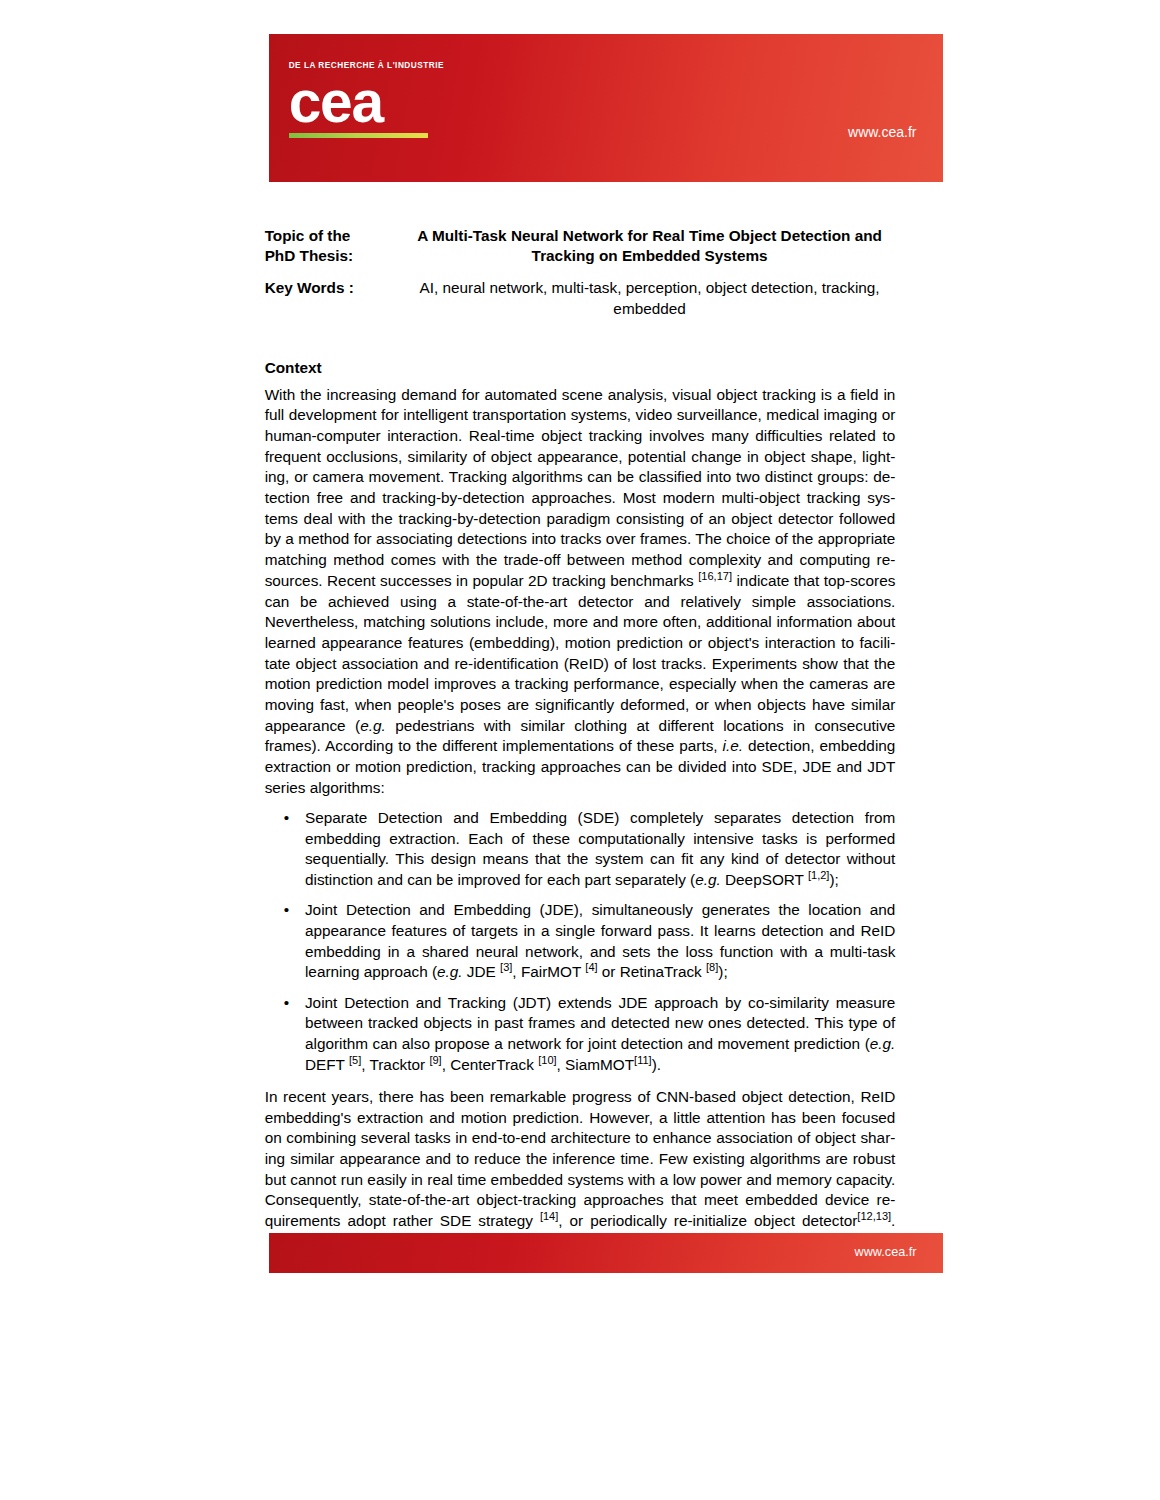DE LA RECHERCHE À L'INDUSTRIE
cea
www.cea.fr
| Topic of the PhD Thesis: | A Multi-Task Neural Network for Real Time Object Detection and Tracking on Embedded Systems |
| Key Words : | AI, neural network, multi-task, perception, object detection, tracking, embedded |
Context
With the increasing demand for automated scene analysis, visual object tracking is a field in full development for intelligent transportation systems, video surveillance, medical imaging or human-computer interaction. Real-time object tracking involves many difficulties related to frequent occlusions, similarity of object appearance, potential change in object shape, lighting, or camera movement. Tracking algorithms can be classified into two distinct groups: detection free and tracking-by-detection approaches. Most modern multi-object tracking systems deal with the tracking-by-detection paradigm consisting of an object detector followed by a method for associating detections into tracks over frames. The choice of the appropriate matching method comes with the trade-off between method complexity and computing resources. Recent successes in popular 2D tracking benchmarks [16,17] indicate that top-scores can be achieved using a state-of-the-art detector and relatively simple associations. Nevertheless, matching solutions include, more and more often, additional information about learned appearance features (embedding), motion prediction or object's interaction to facilitate object association and re-identification (ReID) of lost tracks. Experiments show that the motion prediction model improves a tracking performance, especially when the cameras are moving fast, when people's poses are significantly deformed, or when objects have similar appearance (e.g. pedestrians with similar clothing at different locations in consecutive frames). According to the different implementations of these parts, i.e. detection, embedding extraction or motion prediction, tracking approaches can be divided into SDE, JDE and JDT series algorithms:
Separate Detection and Embedding (SDE) completely separates detection from embedding extraction. Each of these computationally intensive tasks is performed sequentially. This design means that the system can fit any kind of detector without distinction and can be improved for each part separately (e.g. DeepSORT [1,2]);
Joint Detection and Embedding (JDE), simultaneously generates the location and appearance features of targets in a single forward pass. It learns detection and ReID embedding in a shared neural network, and sets the loss function with a multi-task learning approach (e.g. JDE [3], FairMOT [4] or RetinaTrack [8]);
Joint Detection and Tracking (JDT) extends JDE approach by co-similarity measure between tracked objects in past frames and detected new ones detected. This type of algorithm can also propose a network for joint detection and movement prediction (e.g. DEFT [5], Tracktor [9], CenterTrack [10], SiamMOT[11]).
In recent years, there has been remarkable progress of CNN-based object detection, ReID embedding's extraction and motion prediction. However, a little attention has been focused on combining several tasks in end-to-end architecture to enhance association of object sharing similar appearance and to reduce the inference time. Few existing algorithms are robust but cannot run easily in real time embedded systems with a low power and memory capacity. Consequently, state-of-the-art object-tracking approaches that meet embedded device requirements adopt rather SDE strategy [14], or periodically re-initialize object detector[12,13]. Then, to ensure tracking for the intermediate frames, the detector is coupled to a generic visual tracker (detection free approach) like correlation filter-based or optical flow-based.
www.cea.fr